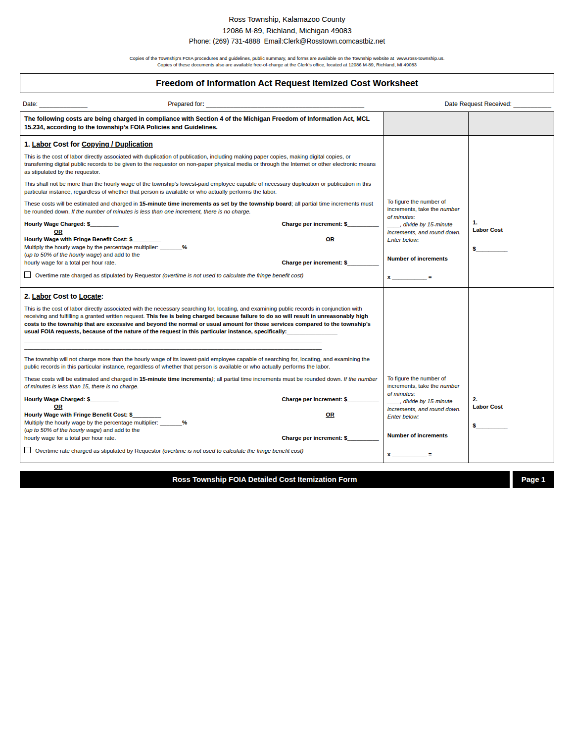Ross Township, Kalamazoo County
12086 M-89, Richland, Michigan 49083
Phone: (269) 731-4888 Email:Clerk@Rosstown.comcastbiz.net
Copies of the Township’s FOIA procedures and guidelines, public summary, and forms are available on the Township website at www.ross-township.us.
Copies of these documents also are available free-of-charge at the Clerk’s office, located at 12086 M-89, Richland, MI 49083
Freedom of Information Act Request Itemized Cost Worksheet
Date: ______________ Prepared for: ______________________________________________ Date Request Received: ___________
| The following costs are being charged in compliance with Section 4 of the Michigan Freedom of Information Act, MCL 15.234, according to the township’s FOIA Policies and Guidelines. | | |
| 1. Labor Cost for Copying / Duplication This is the cost of labor directly associated with duplication of publication, including making paper copies, making digital copies, or transferring digital public records to be given to the requestor on non-paper physical media or through the Internet or other electronic means as stipulated by the requestor. This shall not be more than the hourly wage of the township’s lowest-paid employee capable of necessary duplication or publication in this particular instance, regardless of whether that person is available or who actually performs the labor. These costs will be estimated and charged in 15-minute time increments as set by the township board ; all partial time increments must be rounded down. If the number of minutes is less than one increment, there is no charge. Hourly Wage Charged: $ _________ Charge per increment: $ __________ OR Hourly Wage with Fringe Benefit Cost: $ _________ OR Multiply the hourly wage by the percentage multiplier: _______ % ( up to 50% of the hourly wage ) and add to the hourly wage for a total per hour rate. Charge per increment: $ __________ Overtime rate charged as stipulated by Requestor (overtime is not used to calculate the fringe benefit cost) | To figure the number of increments, take the number of minutes: ____, divide by 15-minute increments, and round down. Enter below: Number of increments x ___________ = | 1. Labor Cost $__________ |
| 2. Labor Cost to Locate : This is the cost of labor directly associated with the necessary searching for, locating, and examining public records in conjunction with receiving and fulfilling a granted written request. This fee is being charged because failure to do so will result in unreasonably high costs to the township that are excessive and beyond the normal or usual amount for those services compared to the township’s usual FOIA requests, because of the nature of the request in this particular instance, specifically: ________________ ______________________________________________________________________________________________ ______________________________________________________________________________________________ The township will not charge more than the hourly wage of its lowest-paid employee capable of searching for, locating, and examining the public records in this particular instance, regardless of whether that person is available or who actually performs the labor. These costs will be estimated and charged in 15-minute time increments ) ; all partial time increments must be rounded down. If the number of minutes is less than 15, there is no charge. Hourly Wage Charged: $ _________ Charge per increment: $ __________ OR Hourly Wage with Fringe Benefit Cost: $ _________ OR Multiply the hourly wage by the percentage multiplier: _______ % ( up to 50% of the hourly wage ) and add to the hourly wage for a total per hour rate. Charge per increment: $ __________ Overtime rate charged as stipulated by Requestor (overtime is not used to calculate the fringe benefit cost) | To figure the number of increments, take the number of minutes: ____, divide by 15-minute increments, and round down. Enter below: Number of increments x ___________ = | 2. Labor Cost $__________ |
Ross Township FOIA Detailed Cost Itemization Form
Page 1